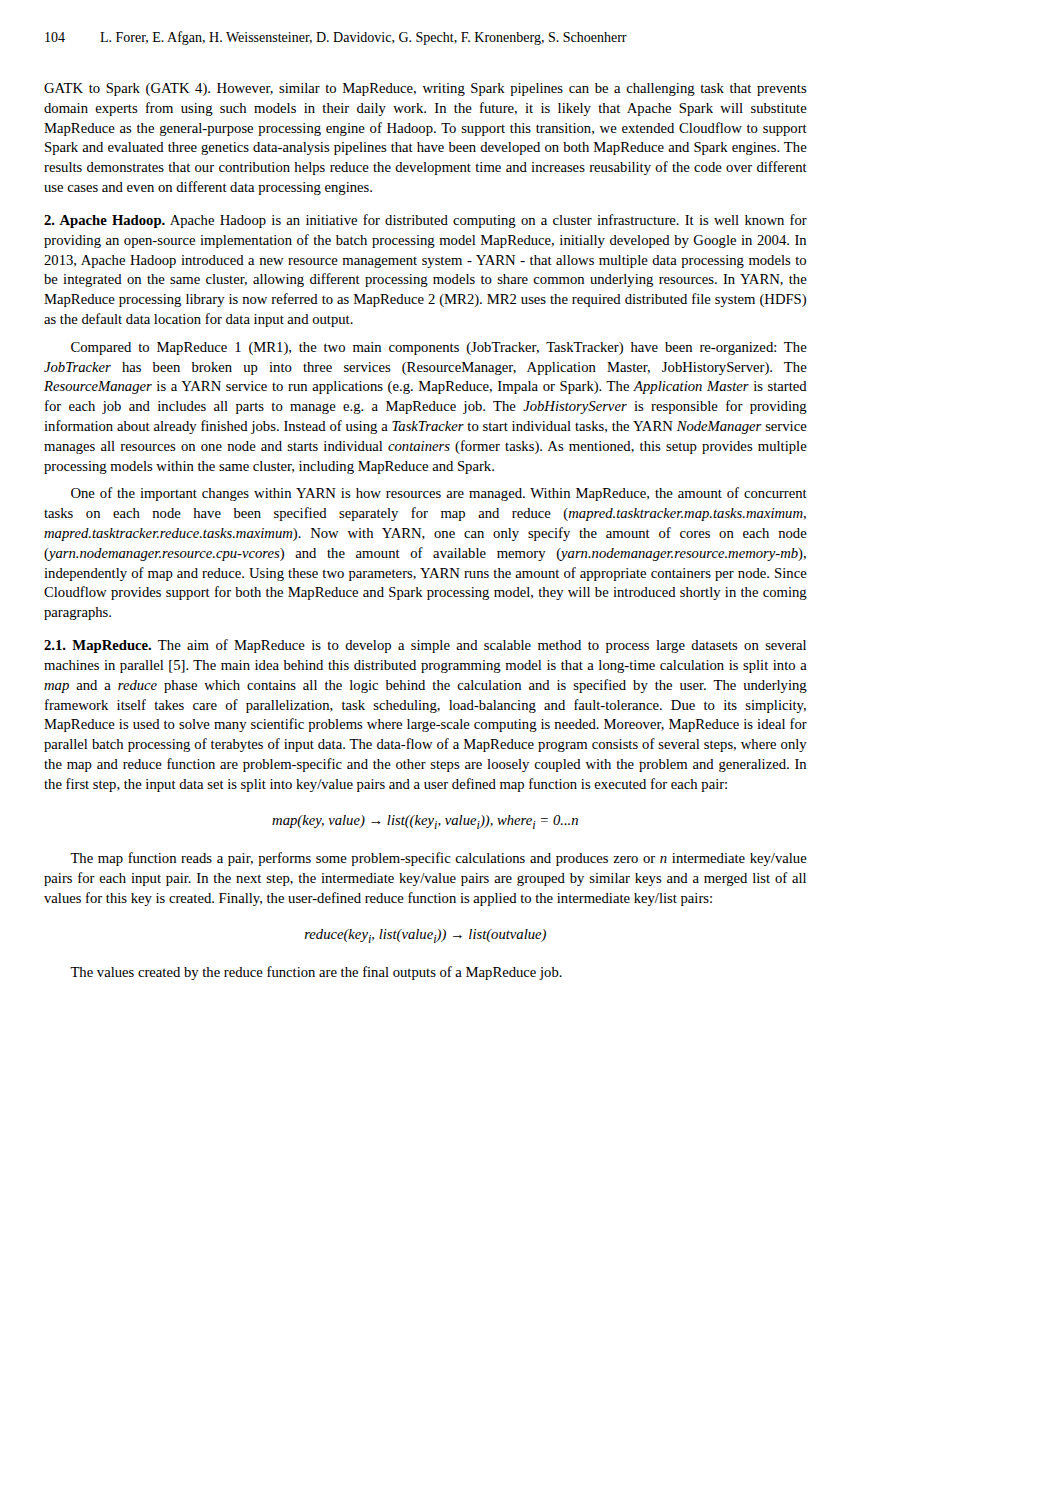104 L. Forer, E. Afgan, H. Weissensteiner, D. Davidovic, G. Specht, F. Kronenberg, S. Schoenherr
GATK to Spark (GATK 4). However, similar to MapReduce, writing Spark pipelines can be a challenging task that prevents domain experts from using such models in their daily work. In the future, it is likely that Apache Spark will substitute MapReduce as the general-purpose processing engine of Hadoop. To support this transition, we extended Cloudflow to support Spark and evaluated three genetics data-analysis pipelines that have been developed on both MapReduce and Spark engines. The results demonstrates that our contribution helps reduce the development time and increases reusability of the code over different use cases and even on different data processing engines.
2. Apache Hadoop.
Apache Hadoop is an initiative for distributed computing on a cluster infrastructure. It is well known for providing an open-source implementation of the batch processing model MapReduce, initially developed by Google in 2004. In 2013, Apache Hadoop introduced a new resource management system - YARN - that allows multiple data processing models to be integrated on the same cluster, allowing different processing models to share common underlying resources. In YARN, the MapReduce processing library is now referred to as MapReduce 2 (MR2). MR2 uses the required distributed file system (HDFS) as the default data location for data input and output.
Compared to MapReduce 1 (MR1), the two main components (JobTracker, TaskTracker) have been re-organized: The JobTracker has been broken up into three services (ResourceManager, Application Master, JobHistoryServer). The ResourceManager is a YARN service to run applications (e.g. MapReduce, Impala or Spark). The Application Master is started for each job and includes all parts to manage e.g. a MapReduce job. The JobHistoryServer is responsible for providing information about already finished jobs. Instead of using a TaskTracker to start individual tasks, the YARN NodeManager service manages all resources on one node and starts individual containers (former tasks). As mentioned, this setup provides multiple processing models within the same cluster, including MapReduce and Spark.
One of the important changes within YARN is how resources are managed. Within MapReduce, the amount of concurrent tasks on each node have been specified separately for map and reduce (mapred.tasktracker.map.tasks.maximum, mapred.tasktracker.reduce.tasks.maximum). Now with YARN, one can only specify the amount of cores on each node (yarn.nodemanager.resource.cpu-vcores) and the amount of available memory (yarn.nodemanager.resource.memory-mb), independently of map and reduce. Using these two parameters, YARN runs the amount of appropriate containers per node. Since Cloudflow provides support for both the MapReduce and Spark processing model, they will be introduced shortly in the coming paragraphs.
2.1. MapReduce.
The aim of MapReduce is to develop a simple and scalable method to process large datasets on several machines in parallel [5]. The main idea behind this distributed programming model is that a long-time calculation is split into a map and a reduce phase which contains all the logic behind the calculation and is specified by the user. The underlying framework itself takes care of parallelization, task scheduling, load-balancing and fault-tolerance. Due to its simplicity, MapReduce is used to solve many scientific problems where large-scale computing is needed. Moreover, MapReduce is ideal for parallel batch processing of terabytes of input data. The data-flow of a MapReduce program consists of several steps, where only the map and reduce function are problem-specific and the other steps are loosely coupled with the problem and generalized. In the first step, the input data set is split into key/value pairs and a user defined map function is executed for each pair:
map(key, value) → list((keyi, valuei)), wherei = 0...n
The map function reads a pair, performs some problem-specific calculations and produces zero or n intermediate key/value pairs for each input pair. In the next step, the intermediate key/value pairs are grouped by similar keys and a merged list of all values for this key is created. Finally, the user-defined reduce function is applied to the intermediate key/list pairs:
reduce(keyi, list(valuei)) → list(outvalue)
The values created by the reduce function are the final outputs of a MapReduce job.